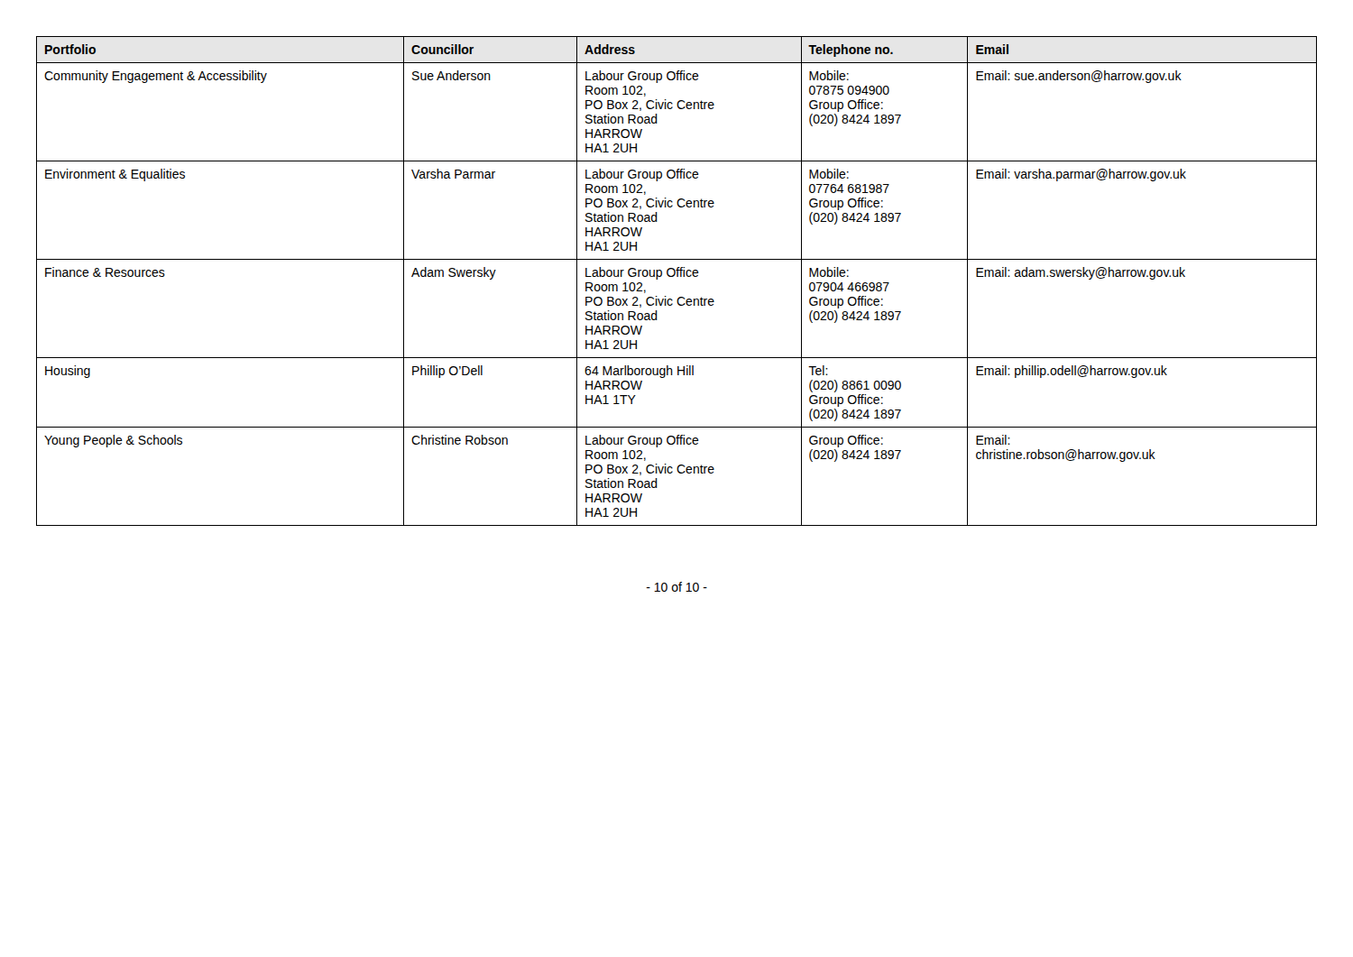| Portfolio | Councillor | Address | Telephone no. | Email |
| --- | --- | --- | --- | --- |
| Community Engagement & Accessibility | Sue Anderson | Labour Group Office Room 102, PO Box 2, Civic Centre Station Road HARROW HA1 2UH | Mobile: 07875 094900 Group Office: (020) 8424 1897 | Email: sue.anderson@harrow.gov.uk |
| Environment & Equalities | Varsha Parmar | Labour Group Office Room 102, PO Box 2, Civic Centre Station Road HARROW HA1 2UH | Mobile: 07764 681987 Group Office: (020) 8424 1897 | Email: varsha.parmar@harrow.gov.uk |
| Finance & Resources | Adam Swersky | Labour Group Office Room 102, PO Box 2, Civic Centre Station Road HARROW HA1 2UH | Mobile: 07904 466987 Group Office: (020) 8424 1897 | Email: adam.swersky@harrow.gov.uk |
| Housing | Phillip O’Dell | 64 Marlborough Hill HARROW HA1 1TY | Tel: (020) 8861 0090 Group Office: (020) 8424 1897 | Email: phillip.odell@harrow.gov.uk |
| Young People & Schools | Christine Robson | Labour Group Office Room 102, PO Box 2, Civic Centre Station Road HARROW HA1 2UH | Group Office: (020) 8424 1897 | Email: christine.robson@harrow.gov.uk |
- 10 of 10 -